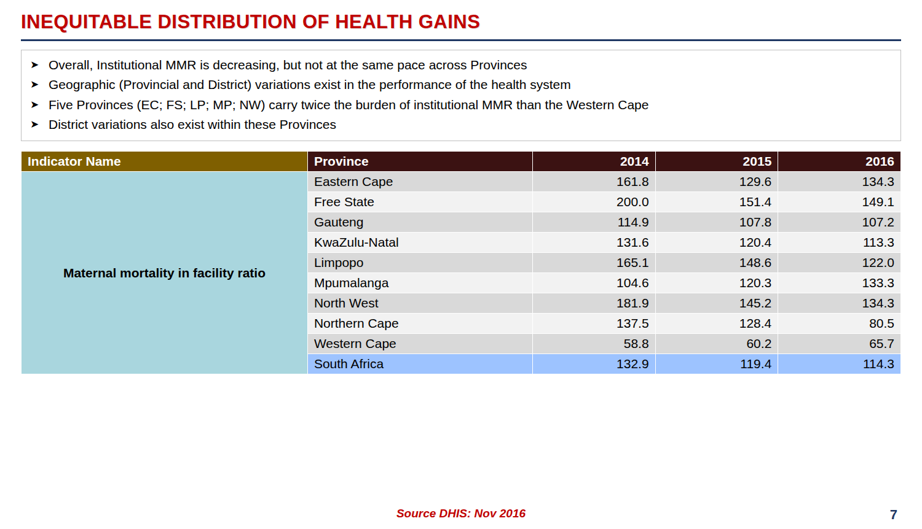INEQUITABLE DISTRIBUTION OF HEALTH GAINS
Overall, Institutional MMR is decreasing, but not at the same pace across Provinces
Geographic (Provincial and District) variations exist in the performance of the health system
Five Provinces (EC; FS; LP; MP; NW) carry twice the burden of institutional MMR than the Western Cape
District variations also exist within these Provinces
| Indicator Name | Province | 2014 | 2015 | 2016 |
| --- | --- | --- | --- | --- |
| Maternal mortality in facility ratio | Eastern Cape | 161.8 | 129.6 | 134.3 |
| Free State | 200.0 | 151.4 | 149.1 |
| Gauteng | 114.9 | 107.8 | 107.2 |
| KwaZulu-Natal | 131.6 | 120.4 | 113.3 |
| Limpopo | 165.1 | 148.6 | 122.0 |
| Mpumalanga | 104.6 | 120.3 | 133.3 |
| North West | 181.9 | 145.2 | 134.3 |
| Northern Cape | 137.5 | 128.4 | 80.5 |
| Western Cape | 58.8 | 60.2 | 65.7 |
| South Africa | 132.9 | 119.4 | 114.3 |
Source DHIS: Nov 2016
7